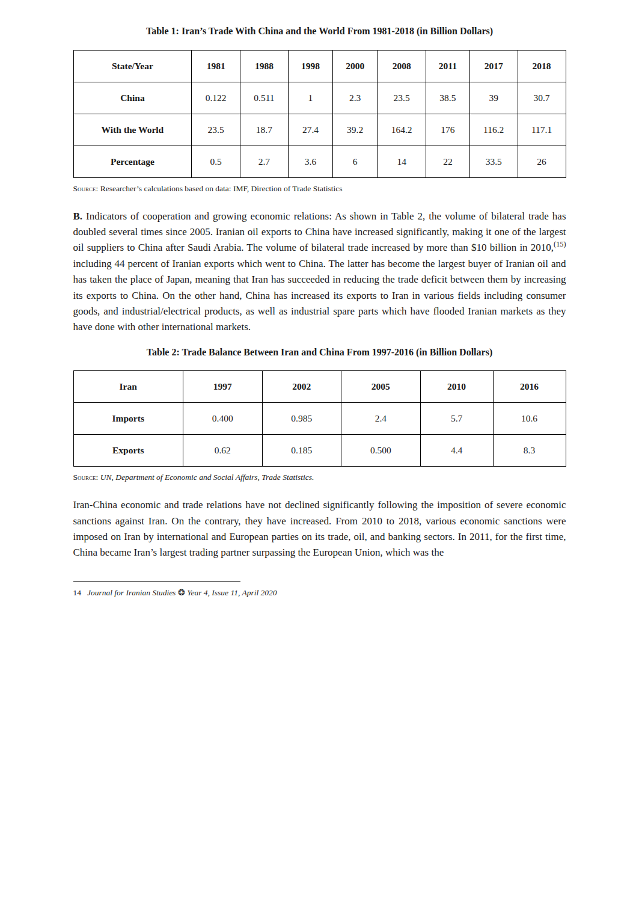Table 1: Iran’s Trade With China and the World From 1981-2018 (in Billion Dollars)
| State/Year | 1981 | 1988 | 1998 | 2000 | 2008 | 2011 | 2017 | 2018 |
| --- | --- | --- | --- | --- | --- | --- | --- | --- |
| China | 0.122 | 0.511 | 1 | 2.3 | 23.5 | 38.5 | 39 | 30.7 |
| With the World | 23.5 | 18.7 | 27.4 | 39.2 | 164.2 | 176 | 116.2 | 117.1 |
| Percentage | 0.5 | 2.7 | 3.6 | 6 | 14 | 22 | 33.5 | 26 |
Source: Researcher’s calculations based on data: IMF, Direction of Trade Statistics
B. Indicators of cooperation and growing economic relations: As shown in Table 2, the volume of bilateral trade has doubled several times since 2005. Iranian oil exports to China have increased significantly, making it one of the largest oil suppliers to China after Saudi Arabia. The volume of bilateral trade increased by more than $10 billion in 2010,(15) including 44 percent of Iranian exports which went to China. The latter has become the largest buyer of Iranian oil and has taken the place of Japan, meaning that Iran has succeeded in reducing the trade deficit between them by increasing its exports to China. On the other hand, China has increased its exports to Iran in various fields including consumer goods, and industrial/electrical products, as well as industrial spare parts which have flooded Iranian markets as they have done with other international markets.
Table 2: Trade Balance Between Iran and China From 1997-2016 (in Billion Dollars)
| Iran | 1997 | 2002 | 2005 | 2010 | 2016 |
| --- | --- | --- | --- | --- | --- |
| Imports | 0.400 | 0.985 | 2.4 | 5.7 | 10.6 |
| Exports | 0.62 | 0.185 | 0.500 | 4.4 | 8.3 |
Source: UN, Department of Economic and Social Affairs, Trade Statistics.
Iran-China economic and trade relations have not declined significantly following the imposition of severe economic sanctions against Iran. On the contrary, they have increased. From 2010 to 2018, various economic sanctions were imposed on Iran by international and European parties on its trade, oil, and banking sectors. In 2011, for the first time, China became Iran’s largest trading partner surpassing the European Union, which was the
14 Journal for Iranian Studies ❂ Year 4, Issue 11, April 2020